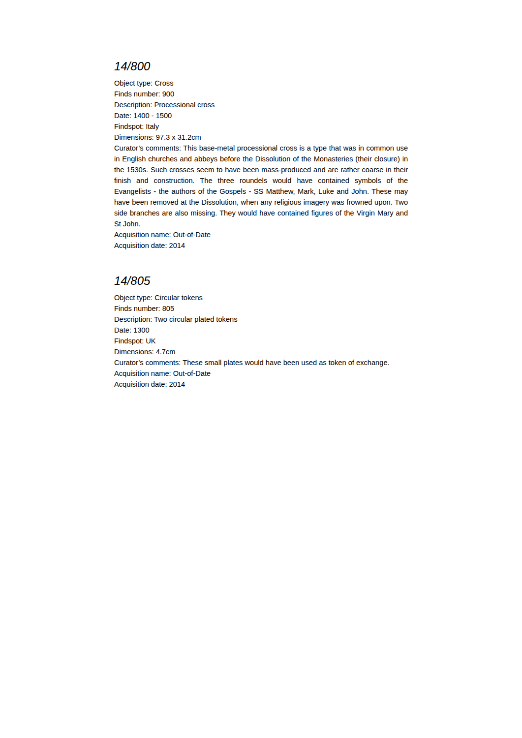14/800
Object type: Cross
Finds number: 900
Description: Processional cross
Date: 1400 - 1500
Findspot: Italy
Dimensions: 97.3 x 31.2cm
Curator’s comments: This base-metal processional cross is a type that was in common use in English churches and abbeys before the Dissolution of the Monasteries (their closure) in the 1530s. Such crosses seem to have been mass-produced and are rather coarse in their finish and construction. The three roundels would have contained symbols of the Evangelists - the authors of the Gospels - SS Matthew, Mark, Luke and John. These may have been removed at the Dissolution, when any religious imagery was frowned upon. Two side branches are also missing. They would have contained figures of the Virgin Mary and St John.
Acquisition name: Out-of-Date
Acquisition date: 2014
14/805
Object type: Circular tokens
Finds number: 805
Description: Two circular plated tokens
Date: 1300
Findspot: UK
Dimensions: 4.7cm
Curator’s comments: These small plates would have been used as token of exchange.
Acquisition name: Out-of-Date
Acquisition date: 2014